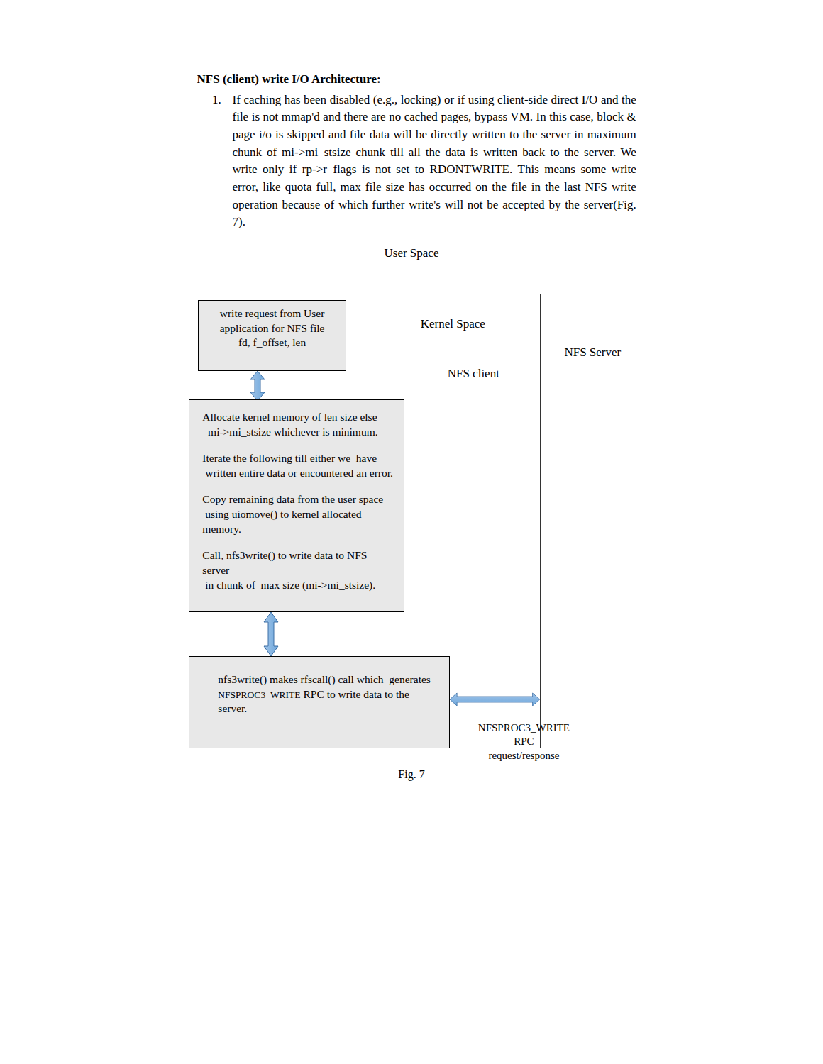NFS (client) write I/O Architecture:
If caching has been disabled (e.g., locking) or if using client-side direct I/O and the file is not mmap'd and there are no cached pages, bypass VM. In this case, block & page i/o is skipped and file data will be directly written to the server in maximum chunk of mi->mi_stsize chunk till all the data is written back to the server. We write only if rp->r_flags is not set to RDONTWRITE. This means some write error, like quota full, max file size has occurred on the file in the last NFS write operation because of which further write's will not be accepted by the server(Fig. 7).
User Space
Kernel Space
NFS client
NFS Server
write request from User
application for NFS file
fd, f_offset, len
Allocate kernel memory of len size else
mi->mi_stsize whichever is minimum.
Iterate the following till either we have
written entire data or encountered an error.
Copy remaining data from the user space
using uiomove() to kernel allocated memory.
Call, nfs3write() to write data to NFS server
in chunk of max size (mi->mi_stsize).
nfs3write() makes rfscall() call which generates
NFSPROC3_WRITE RPC to write data to the server.
NFSPROC3_WRITE RPC
request/response
Fig. 7